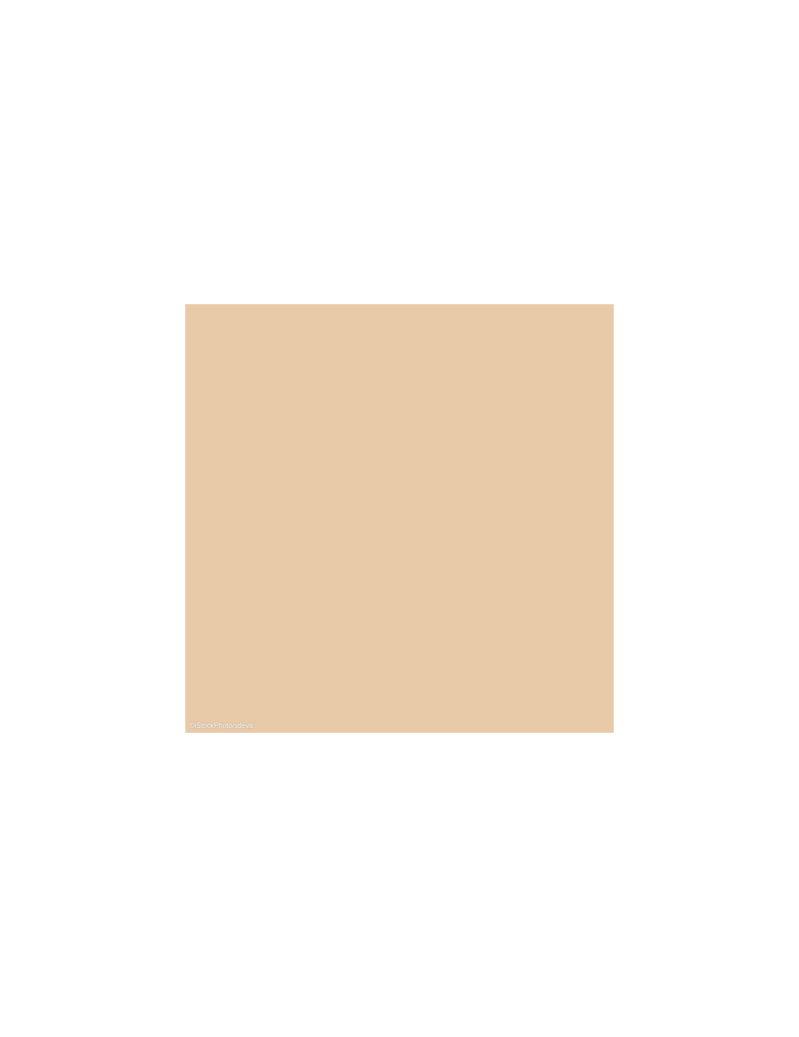©iStockPhoto/sdeva